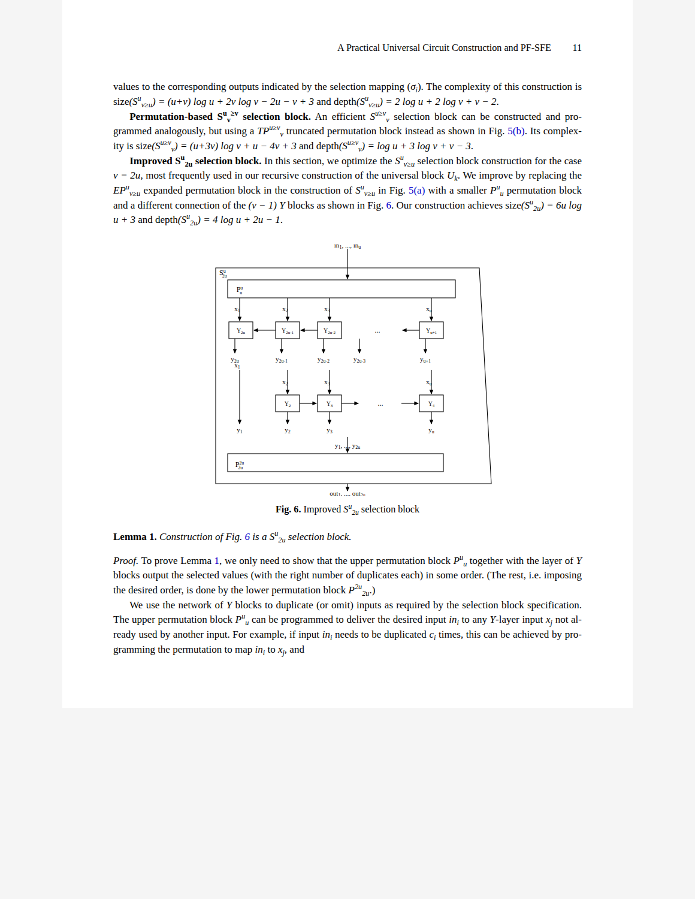A Practical Universal Circuit Construction and PF-SFE 11
values to the corresponding outputs indicated by the selection mapping (σi). The complexity of this construction is size(Suv≥u) = (u+v) log u + 2v log v − 2u − v + 3 and depth(Suv≥u) = 2 log u + 2 log v + v − 2.
Permutation-based Suv≥v selection block. An efficient Su≥vv selection block can be constructed and programmed analogously, but using a TPu≥vv truncated permutation block instead as shown in Fig. 5(b). Its complexity is size(Su≥vv) = (u+3v) log v + u − 4v + 3 and depth(Su≥vv) = log u + 3 log v + v − 3.
Improved Su2u selection block. In this section, we optimize the Suv≥u selection block construction for the case v = 2u, most frequently used in our recursive construction of the universal block Uk. We improve by replacing the EPuv≥u expanded permutation block in the construction of Suv≥u in Fig. 5(a) with a smaller Puu permutation block and a different connection of the (v − 1) Y blocks as shown in Fig. 6. Our construction achieves size(Su2u) = 6u log u + 3 and depth(Su2u) = 4 log u + 2u − 1.
in1, ..., inu Su2u Puu x1 x2 x3 xu Y2u Y2u-1 Y2u-2 Yu+1 ... y2u y2u-1 y2u-2 y2u-3 yu+1 x1 x2 x3 xu Y2 Y3 Y4 ... y1 y2 y3 yu y1, ..., y2u P2u2u out1, ..., out2u
Fig. 6. Improved Su2u selection block
Lemma 1. Construction of Fig. 6 is a Su2u selection block.
Proof. To prove Lemma 1, we only need to show that the upper permutation block Puu together with the layer of Y blocks output the selected values (with the right number of duplicates each) in some order. (The rest, i.e. imposing the desired order, is done by the lower permutation block P2u2u.)
We use the network of Y blocks to duplicate (or omit) inputs as required by the selection block specification. The upper permutation block Puu can be programmed to deliver the desired input ini to any Y-layer input xj not already used by another input. For example, if input ini needs to be duplicated ci times, this can be achieved by programming the permutation to map ini to xj, and